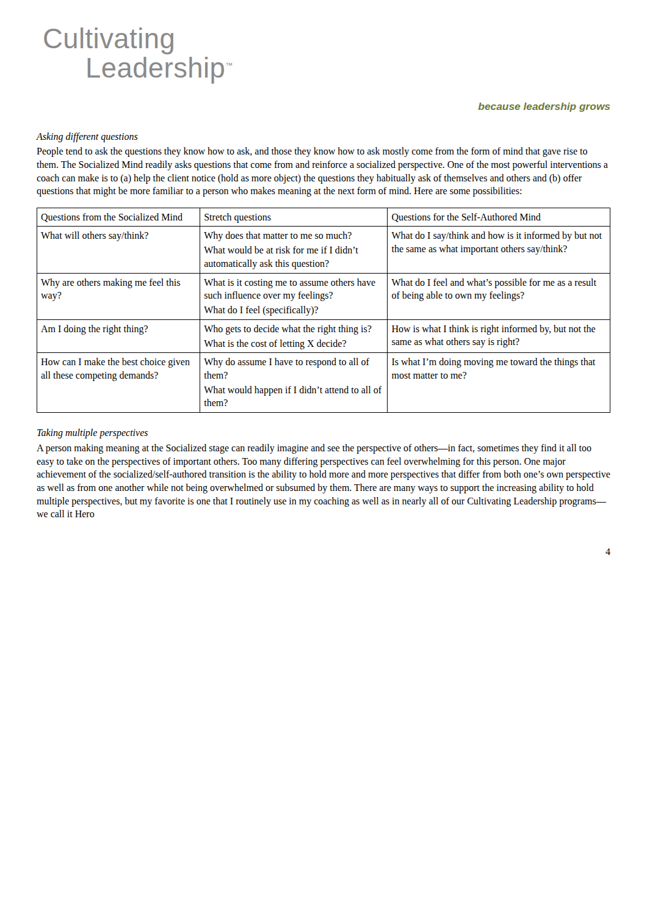CultivatingLeadership™
because leadership grows
Asking different questions
People tend to ask the questions they know how to ask, and those they know how to ask mostly come from the form of mind that gave rise to them. The Socialized Mind readily asks questions that come from and reinforce a socialized perspective. One of the most powerful interventions a coach can make is to (a) help the client notice (hold as more object) the questions they habitually ask of themselves and others and (b) offer questions that might be more familiar to a person who makes meaning at the next form of mind. Here are some possibilities:
| Questions from the Socialized Mind | Stretch questions | Questions for the Self-Authored Mind |
| --- | --- | --- |
| What will others say/think? | Why does that matter to me so much? What would be at risk for me if I didn’t automatically ask this question? | What do I say/think and how is it informed by but not the same as what important others say/think? |
| Why are others making me feel this way? | What is it costing me to assume others have such influence over my feelings? What do I feel (specifically)? | What do I feel and what’s possible for me as a result of being able to own my feelings? |
| Am I doing the right thing? | Who gets to decide what the right thing is? What is the cost of letting X decide? | How is what I think is right informed by, but not the same as what others say is right? |
| How can I make the best choice given all these competing demands? | Why do assume I have to respond to all of them? What would happen if I didn’t attend to all of them? | Is what I’m doing moving me toward the things that most matter to me? |
Taking multiple perspectives
A person making meaning at the Socialized stage can readily imagine and see the perspective of others—in fact, sometimes they find it all too easy to take on the perspectives of important others. Too many differing perspectives can feel overwhelming for this person. One major achievement of the socialized/self-authored transition is the ability to hold more and more perspectives that differ from both one’s own perspective as well as from one another while not being overwhelmed or subsumed by them. There are many ways to support the increasing ability to hold multiple perspectives, but my favorite is one that I routinely use in my coaching as well as in nearly all of our Cultivating Leadership programs—we call it Hero
4